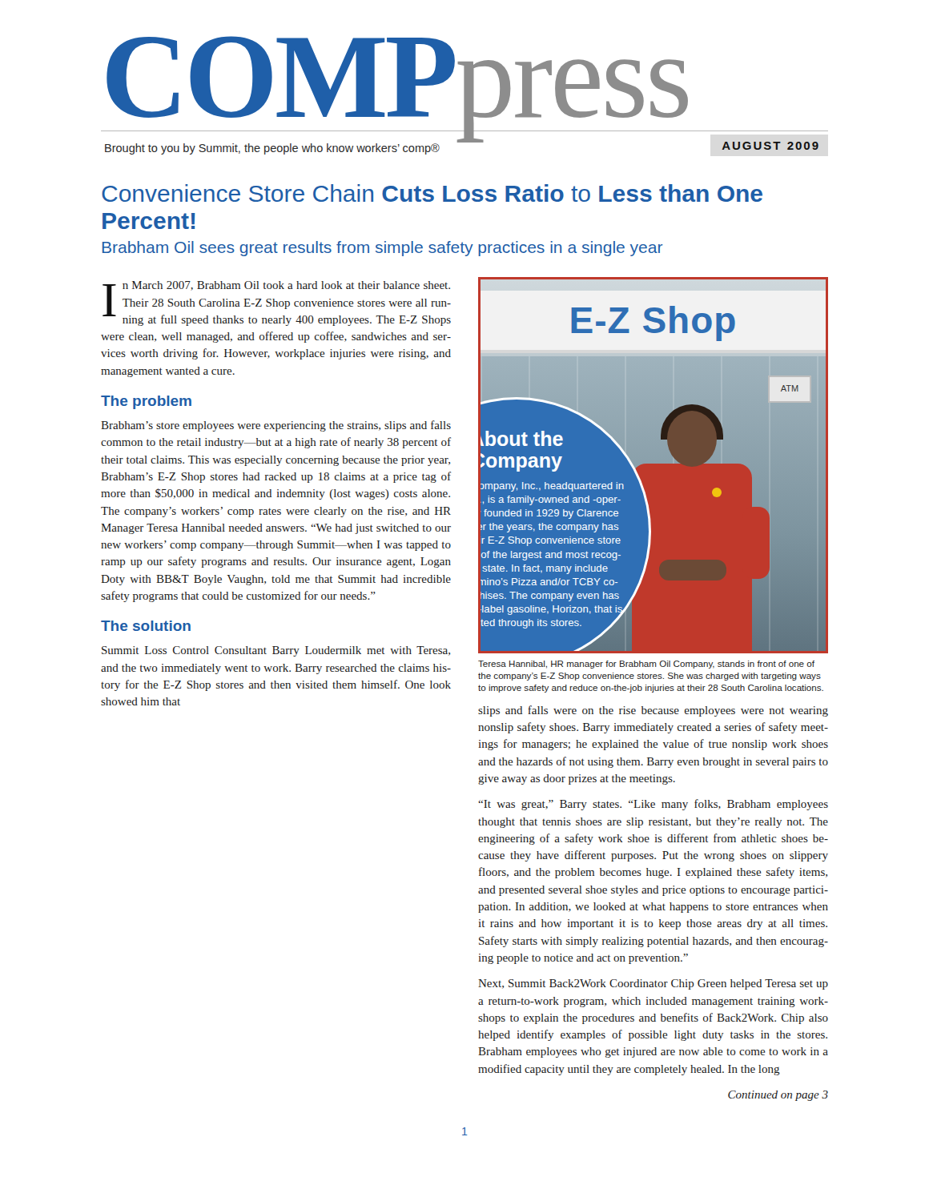COMP press
Brought to you by Summit, the people who know workers’ comp®
AUGUST 2009
Convenience Store Chain Cuts Loss Ratio to Less than One Percent!
Brabham Oil sees great results from simple safety practices in a single year
In March 2007, Brabham Oil took a hard look at their balance sheet. Their 28 South Carolina E-Z Shop convenience stores were all running at full speed thanks to nearly 400 employees. The E-Z Shops were clean, well managed, and offered up coffee, sandwiches and services worth driving for. However, workplace injuries were rising, and management wanted a cure.
The problem
Brabham’s store employees were experiencing the strains, slips and falls common to the retail industry—but at a high rate of nearly 38 percent of their total claims. This was especially concerning because the prior year, Brabham’s E-Z Shop stores had racked up 18 claims at a price tag of more than $50,000 in medical and indemnity (lost wages) costs alone. The company’s workers’ comp rates were clearly on the rise, and HR Manager Teresa Hannibal needed answers. “We had just switched to our new workers’ comp company—through Summit—when I was tapped to ramp up our safety programs and results. Our insurance agent, Logan Doty with BB&T Boyle Vaughn, told me that Summit had incredible safety programs that could be customized for our needs.”
The solution
Summit Loss Control Consultant Barry Loudermilk met with Teresa, and the two immediately went to work. Barry researched the claims history for the E-Z Shop stores and then visited them himself. One look showed him that
E-Z Shop
ATM
About the
Company
Brabham Oil Company, Inc., headquartered in Bamberg, S.C., is a family-owned and -operated company founded in 1929 by Clarence Brabham. Over the years, the company has developed their E-Z Shop convenience store chain into one of the largest and most recognized in the state. In fact, many include SUBWAY, Domino’s Pizza and/or TCBY co-branded franchises. The company even has its own private-label gasoline, Horizon, that is marketed through its stores.
Teresa Hannibal, HR manager for Brabham Oil Company, stands in front of one of the company’s E-Z Shop convenience stores. She was charged with targeting ways to improve safety and reduce on-the-job injuries at their 28 South Carolina locations.
slips and falls were on the rise because employees were not wearing nonslip safety shoes. Barry immediately created a series of safety meetings for managers; he explained the value of true nonslip work shoes and the hazards of not using them. Barry even brought in several pairs to give away as door prizes at the meetings.
“It was great,” Barry states. “Like many folks, Brabham employees thought that tennis shoes are slip resistant, but they’re really not. The engineering of a safety work shoe is different from athletic shoes because they have different purposes. Put the wrong shoes on slippery floors, and the problem becomes huge. I explained these safety items, and presented several shoe styles and price options to encourage participation. In addition, we looked at what happens to store entrances when it rains and how important it is to keep those areas dry at all times. Safety starts with simply realizing potential hazards, and then encouraging people to notice and act on prevention.”
Next, Summit Back2Work Coordinator Chip Green helped Teresa set up a return-to-work program, which included management training workshops to explain the procedures and benefits of Back2Work. Chip also helped identify examples of possible light duty tasks in the stores. Brabham employees who get injured are now able to come to work in a modified capacity until they are completely healed. In the long
Continued on page 3
1